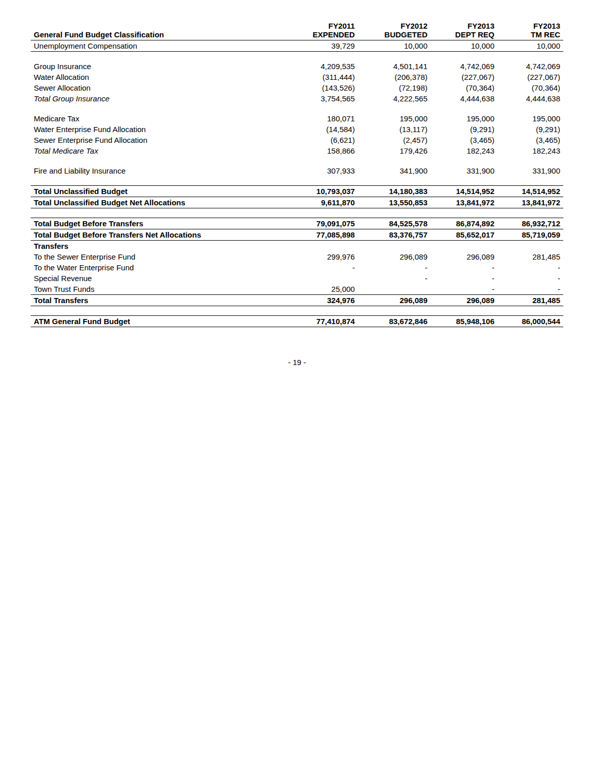| General Fund Budget Classification | FY2011 EXPENDED | FY2012 BUDGETED | FY2013 DEPT REQ | FY2013 TM REC |
| --- | --- | --- | --- | --- |
| Unemployment Compensation | 39,729 | 10,000 | 10,000 | 10,000 |
| Group Insurance | 4,209,535 | 4,501,141 | 4,742,069 | 4,742,069 |
| Water Allocation | (311,444) | (206,378) | (227,067) | (227,067) |
| Sewer Allocation | (143,526) | (72,198) | (70,364) | (70,364) |
| Total Group Insurance | 3,754,565 | 4,222,565 | 4,444,638 | 4,444,638 |
| Medicare Tax | 180,071 | 195,000 | 195,000 | 195,000 |
| Water Enterprise Fund Allocation | (14,584) | (13,117) | (9,291) | (9,291) |
| Sewer Enterprise Fund Allocation | (6,621) | (2,457) | (3,465) | (3,465) |
| Total Medicare Tax | 158,866 | 179,426 | 182,243 | 182,243 |
| Fire and Liability Insurance | 307,933 | 341,900 | 331,900 | 331,900 |
| Total Unclassified Budget | 10,793,037 | 14,180,383 | 14,514,952 | 14,514,952 |
| Total Unclassified Budget Net Allocations | 9,611,870 | 13,550,853 | 13,841,972 | 13,841,972 |
| Total Budget Before Transfers | 79,091,075 | 84,525,578 | 86,874,892 | 86,932,712 |
| Total Budget Before Transfers Net Allocations | 77,085,898 | 83,376,757 | 85,652,017 | 85,719,059 |
| Transfers | | | | |
| To the Sewer Enterprise Fund | 299,976 | 296,089 | 296,089 | 281,485 |
| To the Water Enterprise Fund | - | - | - | - |
| Special Revenue | | - | - | - |
| Town Trust Funds | 25,000 | | - | - |
| Total Transfers | 324,976 | 296,089 | 296,089 | 281,485 |
| ATM General Fund Budget | 77,410,874 | 83,672,846 | 85,948,106 | 86,000,544 |
- 19 -